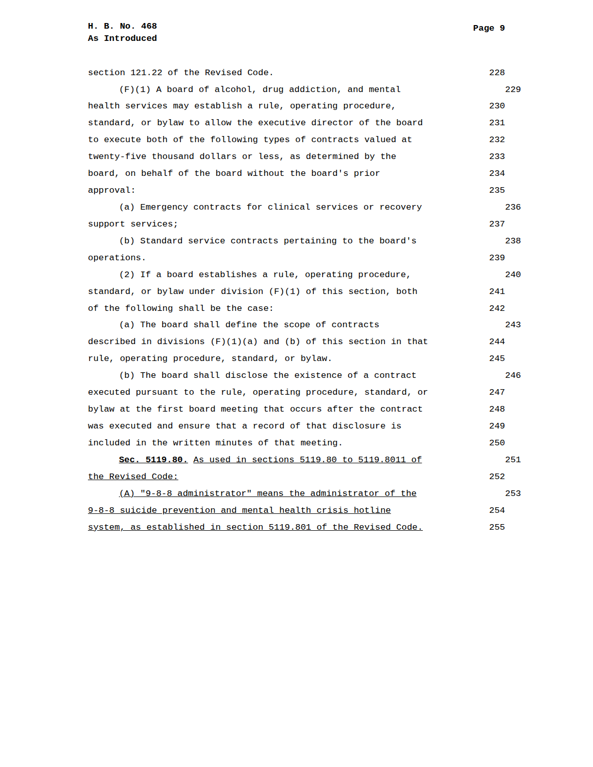H. B. No. 468
As Introduced
Page 9
section 121.22 of the Revised Code.228
(F)(1) A board of alcohol, drug addiction, and mental229
health services may establish a rule, operating procedure,230
standard, or bylaw to allow the executive director of the board231
to execute both of the following types of contracts valued at232
twenty-five thousand dollars or less, as determined by the233
board, on behalf of the board without the board's prior234
approval:235
(a) Emergency contracts for clinical services or recovery236
support services;237
(b) Standard service contracts pertaining to the board's238
operations.239
(2) If a board establishes a rule, operating procedure,240
standard, or bylaw under division (F)(1) of this section, both241
of the following shall be the case:242
(a) The board shall define the scope of contracts243
described in divisions (F)(1)(a) and (b) of this section in that244
rule, operating procedure, standard, or bylaw.245
(b) The board shall disclose the existence of a contract246
executed pursuant to the rule, operating procedure, standard, or247
bylaw at the first board meeting that occurs after the contract248
was executed and ensure that a record of that disclosure is249
included in the written minutes of that meeting.250
Sec. 5119.80. As used in sections 5119.80 to 5119.8011 of 251
the Revised Code: 252
(A) "9-8-8 administrator" means the administrator of the 253
9-8-8 suicide prevention and mental health crisis hotline 254
system, as established in section 5119.801 of the Revised Code. 255